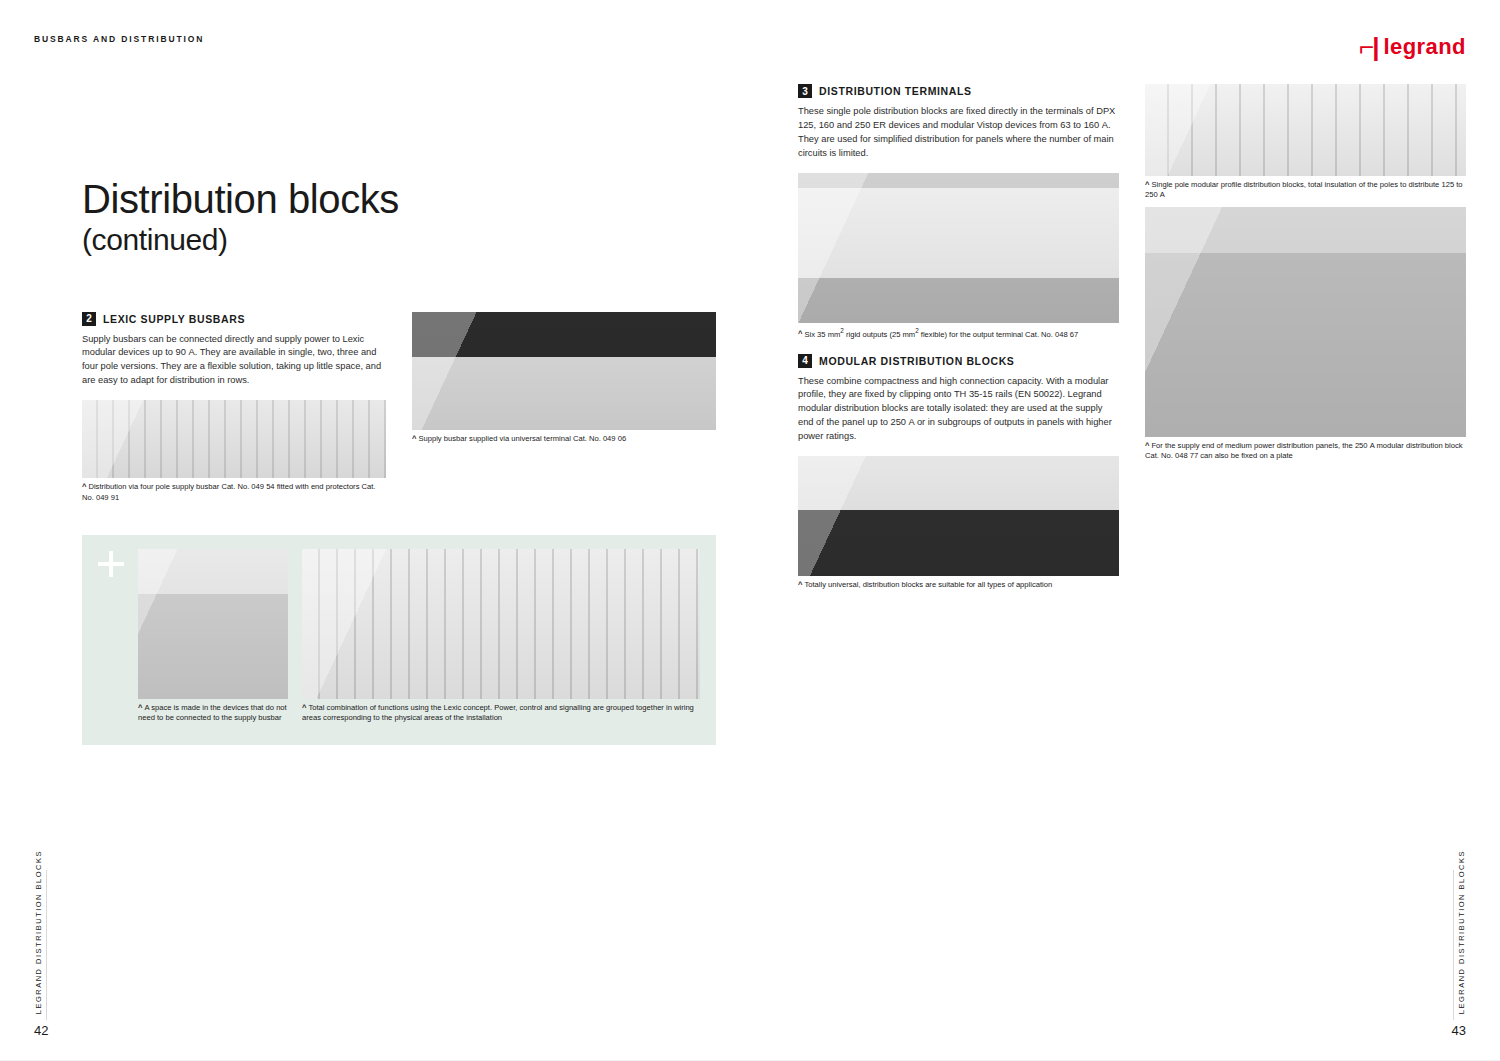Busbars and distribution
⌐|legrand
Distribution blocks(continued)
2
Lexic supply busbars
Supply busbars can be connected directly and supply power to Lexic modular devices up to 90 A. They are available in single, two, three and four pole versions. They are a flexible solution, taking up little space, and are easy to adapt for distribution in rows.
^Distribution via four pole supply busbar Cat. No. 049 54 fitted with end protectors Cat. No. 049 91
^Supply busbar supplied via universal terminal Cat. No. 049 06
^A space is made in the devices that do not need to be connected to the supply busbar
^Total combination of functions using the Lexic concept. Power, control and signalling are grouped together in wiring areas corresponding to the physical areas of the installation
Legrand distribution blocks
42
3
Distribution terminals
These single pole distribution blocks are fixed directly in the terminals of DPX 125, 160 and 250 ER devices and modular Vistop devices from 63 to 160 A. They are used for simplified distribution for panels where the number of main circuits is limited.
^Six 35 mm2 rigid outputs (25 mm2 flexible) for the output terminal Cat. No. 048 67
4
Modular distribution blocks
These combine compactness and high connection capacity. With a modular profile, they are fixed by clipping onto TH 35-15 rails (EN 50022). Legrand modular distribution blocks are totally isolated: they are used at the supply end of the panel up to 250 A or in subgroups of outputs in panels with higher power ratings.
^Totally universal, distribution blocks are suitable for all types of application
^Single pole modular profile distribution blocks, total insulation of the poles to distribute 125 to 250 A
^For the supply end of medium power distribution panels, the 250 A modular distribution block Cat. No. 048 77 can also be fixed on a plate
Legrand distribution blocks
43